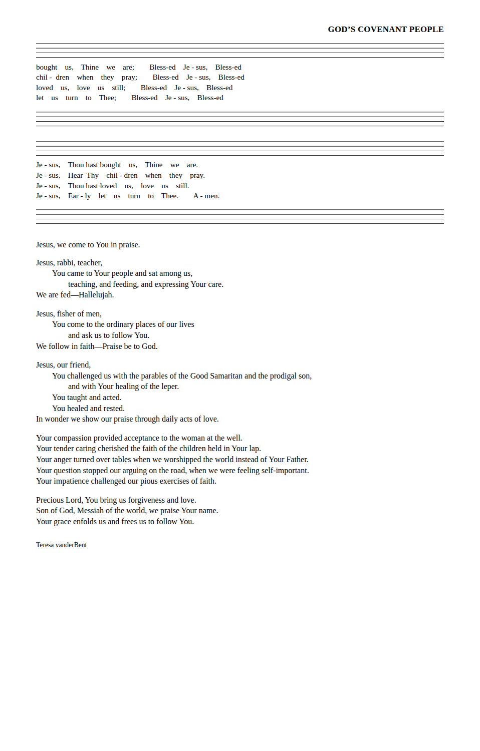GOD’S COVENANT PEOPLE
bought us, Thine we are; Bless-ed Je - sus, Bless-ed
chil - dren when they pray; Bless-ed Je - sus, Bless-ed
loved us, love us still; Bless-ed Je - sus, Bless-ed
let us turn to Thee; Bless-ed Je - sus, Bless-ed
Je - sus, Thou hast bought us, Thine we are.
Je - sus, Hear Thy chil - dren when they pray.
Je - sus, Thou hast loved us, love us still.
Je - sus, Ear - ly let us turn to Thee. A - men.
Jesus, we come to You in praise.
Jesus, rabbi, teacher,
You came to Your people and sat among us,
teaching, and feeding, and expressing Your care.
We are fed—Hallelujah.
Jesus, fisher of men,
You come to the ordinary places of our lives
and ask us to follow You.
We follow in faith—Praise be to God.
Jesus, our friend,
You challenged us with the parables of the Good Samaritan and the prodigal son,
and with Your healing of the leper.
You taught and acted.
You healed and rested.
In wonder we show our praise through daily acts of love.
Your compassion provided acceptance to the woman at the well.
Your tender caring cherished the faith of the children held in Your lap.
Your anger turned over tables when we worshipped the world instead of Your Father.
Your question stopped our arguing on the road, when we were feeling self-important.
Your impatience challenged our pious exercises of faith.
Precious Lord, You bring us forgiveness and love.
Son of God, Messiah of the world, we praise Your name.
Your grace enfolds us and frees us to follow You.
Teresa vanderBent